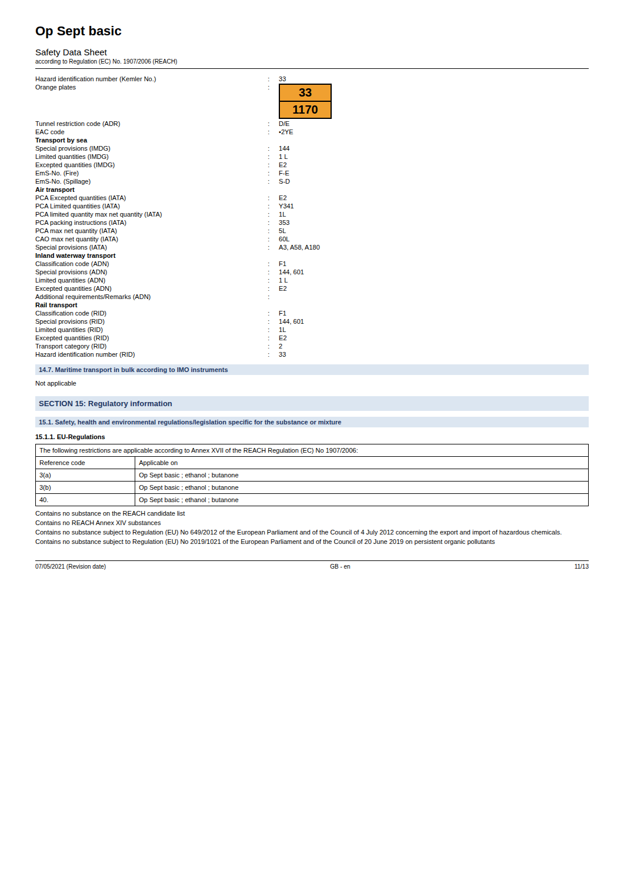Op Sept basic
Safety Data Sheet
according to Regulation (EC) No. 1907/2006 (REACH)
| Hazard identification number (Kemler No.) | : | 33 |
| Orange plates | : | 33 1170 |
| Tunnel restriction code (ADR) | : | D/E |
| EAC code | : | •2YE |
| Transport by sea |
| Special provisions (IMDG) | : | 144 |
| Limited quantities (IMDG) | : | 1 L |
| Excepted quantities (IMDG) | : | E2 |
| EmS-No. (Fire) | : | F-E |
| EmS-No. (Spillage) | : | S-D |
| Air transport |
| PCA Excepted quantities (IATA) | : | E2 |
| PCA Limited quantities (IATA) | : | Y341 |
| PCA limited quantity max net quantity (IATA) | : | 1L |
| PCA packing instructions (IATA) | : | 353 |
| PCA max net quantity (IATA) | : | 5L |
| CAO max net quantity (IATA) | : | 60L |
| Special provisions (IATA) | : | A3, A58, A180 |
| Inland waterway transport |
| Classification code (ADN) | : | F1 |
| Special provisions (ADN) | : | 144, 601 |
| Limited quantities (ADN) | : | 1 L |
| Excepted quantities (ADN) | : | E2 |
| Additional requirements/Remarks (ADN) | : | |
| Rail transport |
| Classification code (RID) | : | F1 |
| Special provisions (RID) | : | 144, 601 |
| Limited quantities (RID) | : | 1L |
| Excepted quantities (RID) | : | E2 |
| Transport category (RID) | : | 2 |
| Hazard identification number (RID) | : | 33 |
14.7. Maritime transport in bulk according to IMO instruments
Not applicable
SECTION 15: Regulatory information
15.1. Safety, health and environmental regulations/legislation specific for the substance or mixture
15.1.1. EU-Regulations
| The following restrictions are applicable according to Annex XVII of the REACH Regulation (EC) No 1907/2006: |
| Reference code | Applicable on |
| 3(a) | Op Sept basic ; ethanol ; butanone |
| 3(b) | Op Sept basic ; ethanol ; butanone |
| 40. | Op Sept basic ; ethanol ; butanone |
Contains no substance on the REACH candidate list
Contains no REACH Annex XIV substances
Contains no substance subject to Regulation (EU) No 649/2012 of the European Parliament and of the Council of 4 July 2012 concerning the export and import of hazardous chemicals.
Contains no substance subject to Regulation (EU) No 2019/1021 of the European Parliament and of the Council of 20 June 2019 on persistent organic pollutants
07/05/2021 (Revision date) GB - en 11/13